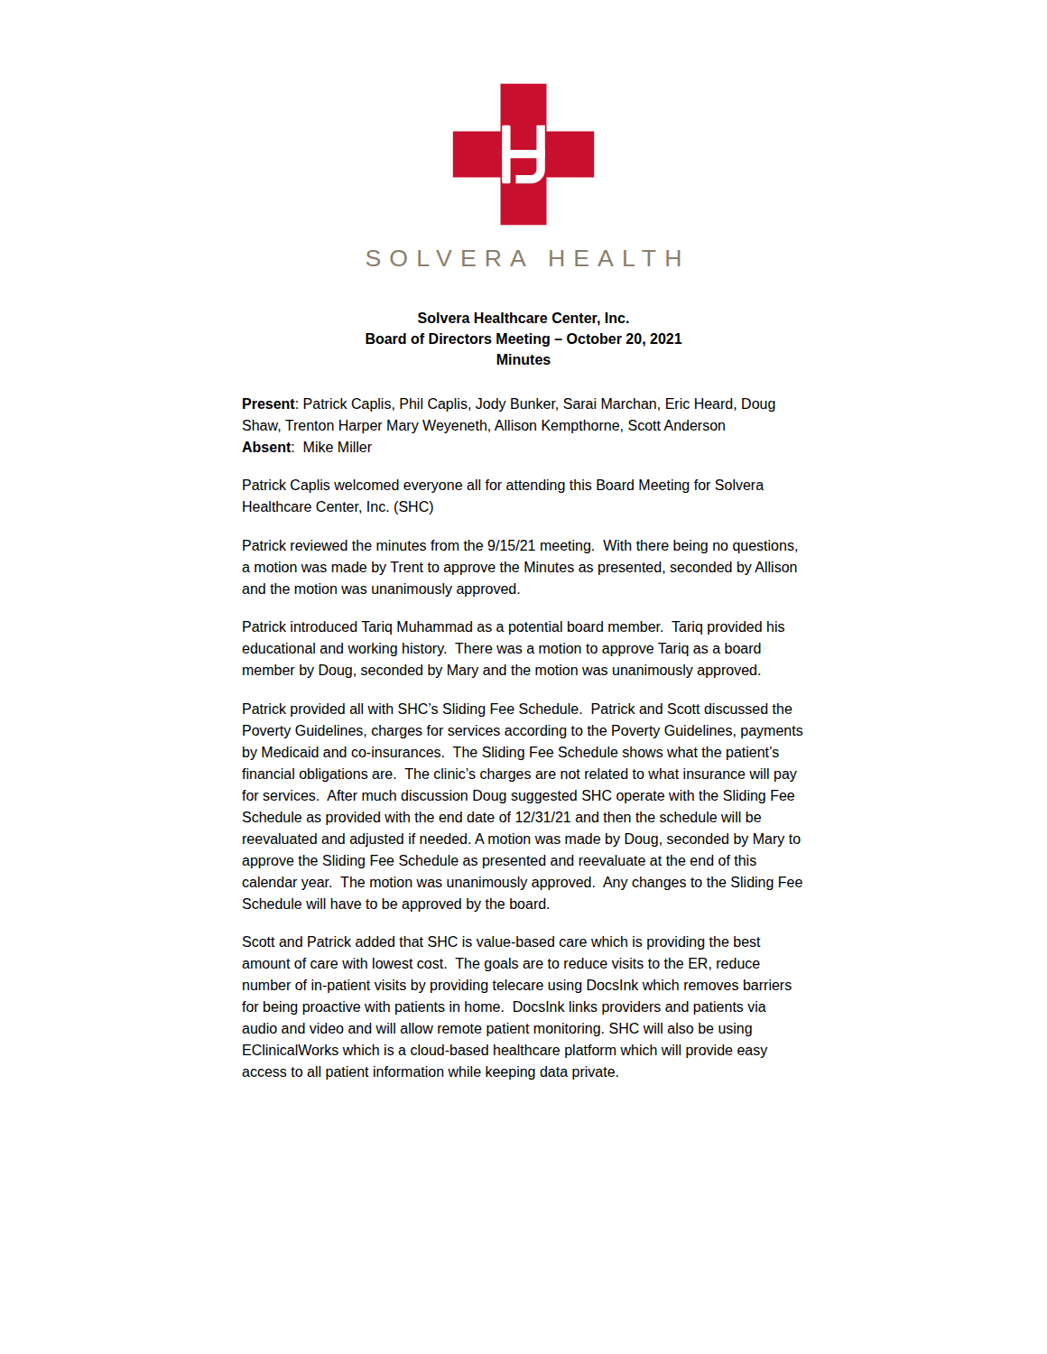Solvera Health
Solvera Healthcare Center, Inc. Board of Directors Meeting – October 20, 2021 Minutes
Present: Patrick Caplis, Phil Caplis, Jody Bunker, Sarai Marchan, Eric Heard, Doug Shaw, Trenton Harper Mary Weyeneth, Allison Kempthorne, Scott Anderson
Absent: Mike Miller
Patrick Caplis welcomed everyone all for attending this Board Meeting for Solvera Healthcare Center, Inc. (SHC)
Patrick reviewed the minutes from the 9/15/21 meeting. With there being no questions, a motion was made by Trent to approve the Minutes as presented, seconded by Allison and the motion was unanimously approved.
Patrick introduced Tariq Muhammad as a potential board member. Tariq provided his educational and working history. There was a motion to approve Tariq as a board member by Doug, seconded by Mary and the motion was unanimously approved.
Patrick provided all with SHC’s Sliding Fee Schedule. Patrick and Scott discussed the Poverty Guidelines, charges for services according to the Poverty Guidelines, payments by Medicaid and co-insurances. The Sliding Fee Schedule shows what the patient’s financial obligations are. The clinic’s charges are not related to what insurance will pay for services. After much discussion Doug suggested SHC operate with the Sliding Fee Schedule as provided with the end date of 12/31/21 and then the schedule will be reevaluated and adjusted if needed. A motion was made by Doug, seconded by Mary to approve the Sliding Fee Schedule as presented and reevaluate at the end of this calendar year. The motion was unanimously approved. Any changes to the Sliding Fee Schedule will have to be approved by the board.
Scott and Patrick added that SHC is value-based care which is providing the best amount of care with lowest cost. The goals are to reduce visits to the ER, reduce number of in-patient visits by providing telecare using DocsInk which removes barriers for being proactive with patients in home. DocsInk links providers and patients via audio and video and will allow remote patient monitoring. SHC will also be using EClinicalWorks which is a cloud-based healthcare platform which will provide easy access to all patient information while keeping data private.